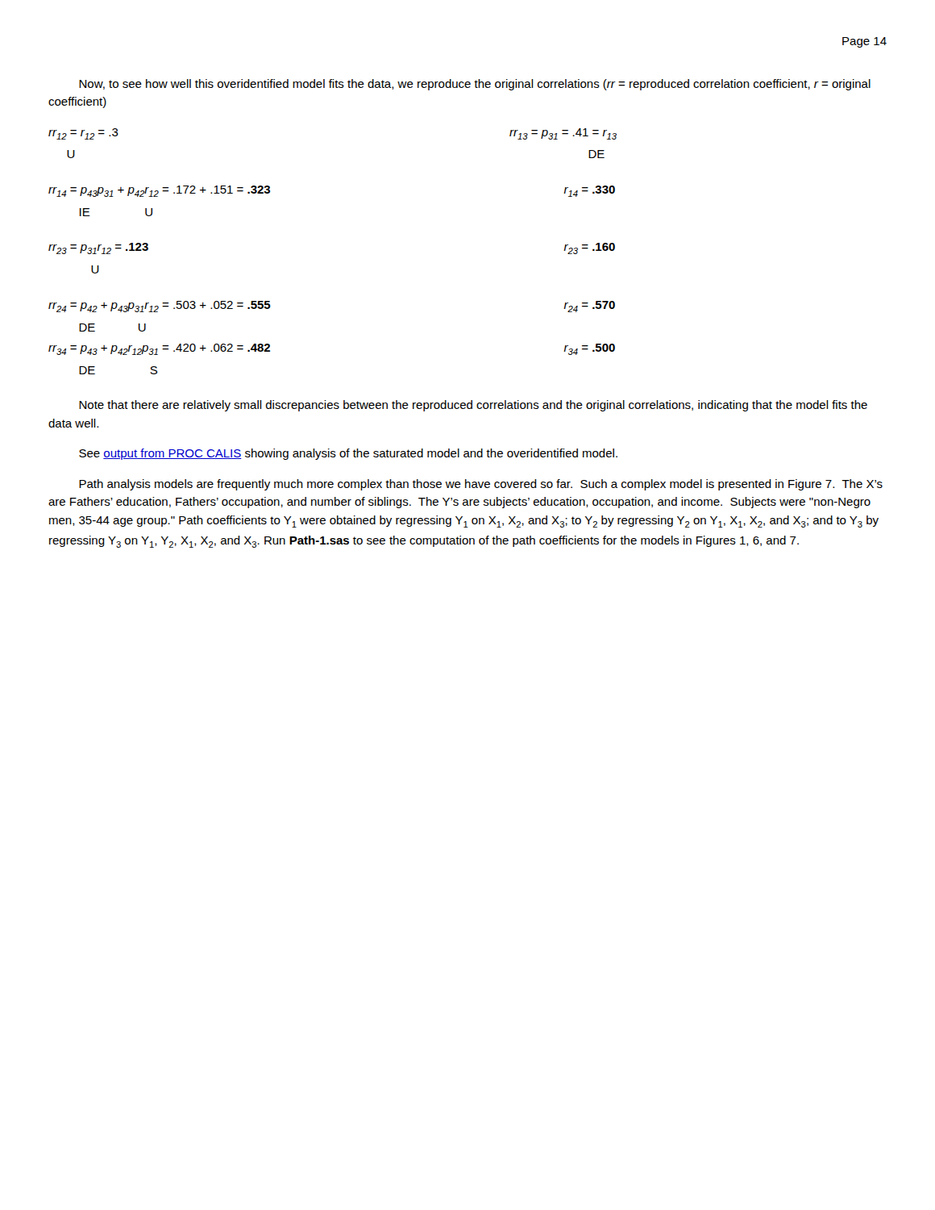Page 14
Now, to see how well this overidentified model fits the data, we reproduce the original correlations (rr = reproduced correlation coefficient, r = original coefficient)
rr12 = r12 = .3
rr13 = p31 = .41 = r13
U
DE
rr14 = p43p31 + p42r12 = .172 + .151 = .323
r14 = .330
IE U
rr23 = p31r12 = .123
r23 = .160
U
rr24 = p42 + p43p31r12 = .503 + .052 = .555
r24 = .570
DE U
rr34 = p43 + p42r12p31 = .420 + .062 = .482
r34 = .500
DE S
Note that there are relatively small discrepancies between the reproduced correlations and the original correlations, indicating that the model fits the data well.
See output from PROC CALIS showing analysis of the saturated model and the overidentified model.
Path analysis models are frequently much more complex than those we have covered so far. Such a complex model is presented in Figure 7. The X’s are Fathers’ education, Fathers’ occupation, and number of siblings. The Y’s are subjects’ education, occupation, and income. Subjects were "non-Negro men, 35-44 age group." Path coefficients to Y1 were obtained by regressing Y1 on X1, X2, and X3; to Y2 by regressing Y2 on Y1, X1, X2, and X3; and to Y3 by regressing Y3 on Y1, Y2, X1, X2, and X3. Run Path-1.sas to see the computation of the path coefficients for the models in Figures 1, 6, and 7.